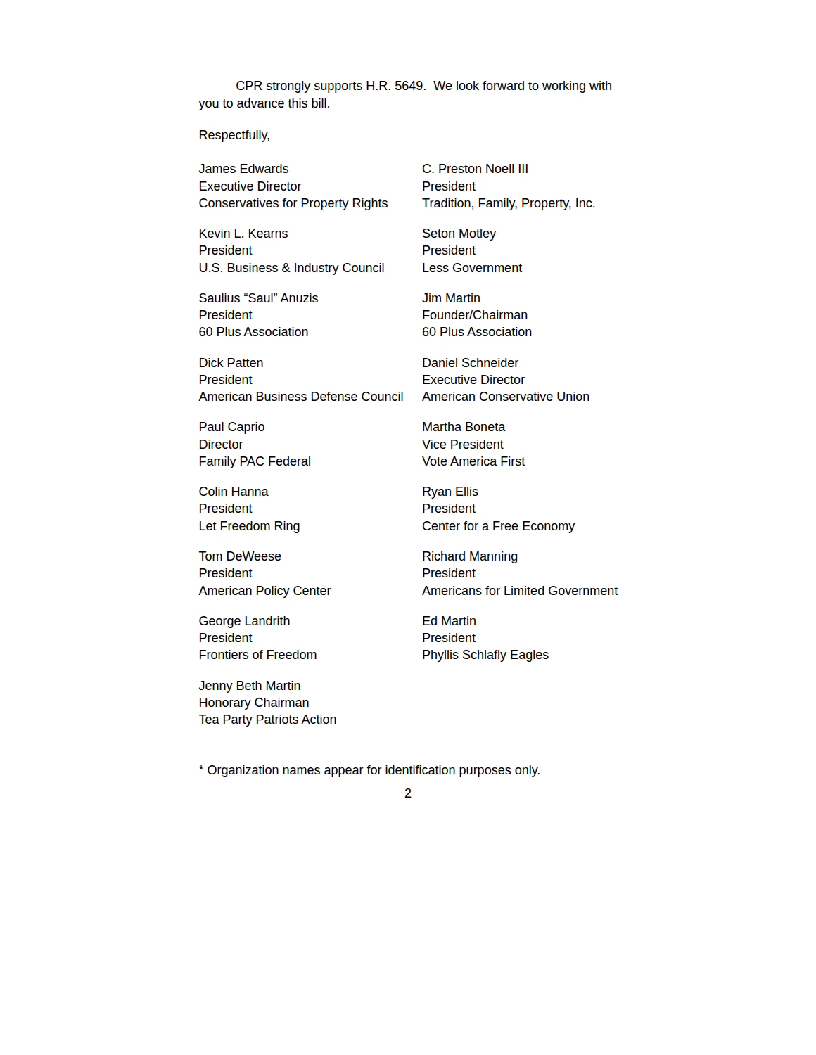CPR strongly supports H.R. 5649. We look forward to working with you to advance this bill.
Respectfully,
| James Edwards Executive Director Conservatives for Property Rights | C. Preston Noell III President Tradition, Family, Property, Inc. |
| Kevin L. Kearns President U.S. Business & Industry Council | Seton Motley President Less Government |
| Saulius “Saul” Anuzis President 60 Plus Association | Jim Martin Founder/Chairman 60 Plus Association |
| Dick Patten President American Business Defense Council | Daniel Schneider Executive Director American Conservative Union |
| Paul Caprio Director Family PAC Federal | Martha Boneta Vice President Vote America First |
| Colin Hanna President Let Freedom Ring | Ryan Ellis President Center for a Free Economy |
| Tom DeWeese President American Policy Center | Richard Manning President Americans for Limited Government |
| George Landrith President Frontiers of Freedom | Ed Martin President Phyllis Schlafly Eagles |
| Jenny Beth Martin Honorary Chairman Tea Party Patriots Action | |
* Organization names appear for identification purposes only.
2